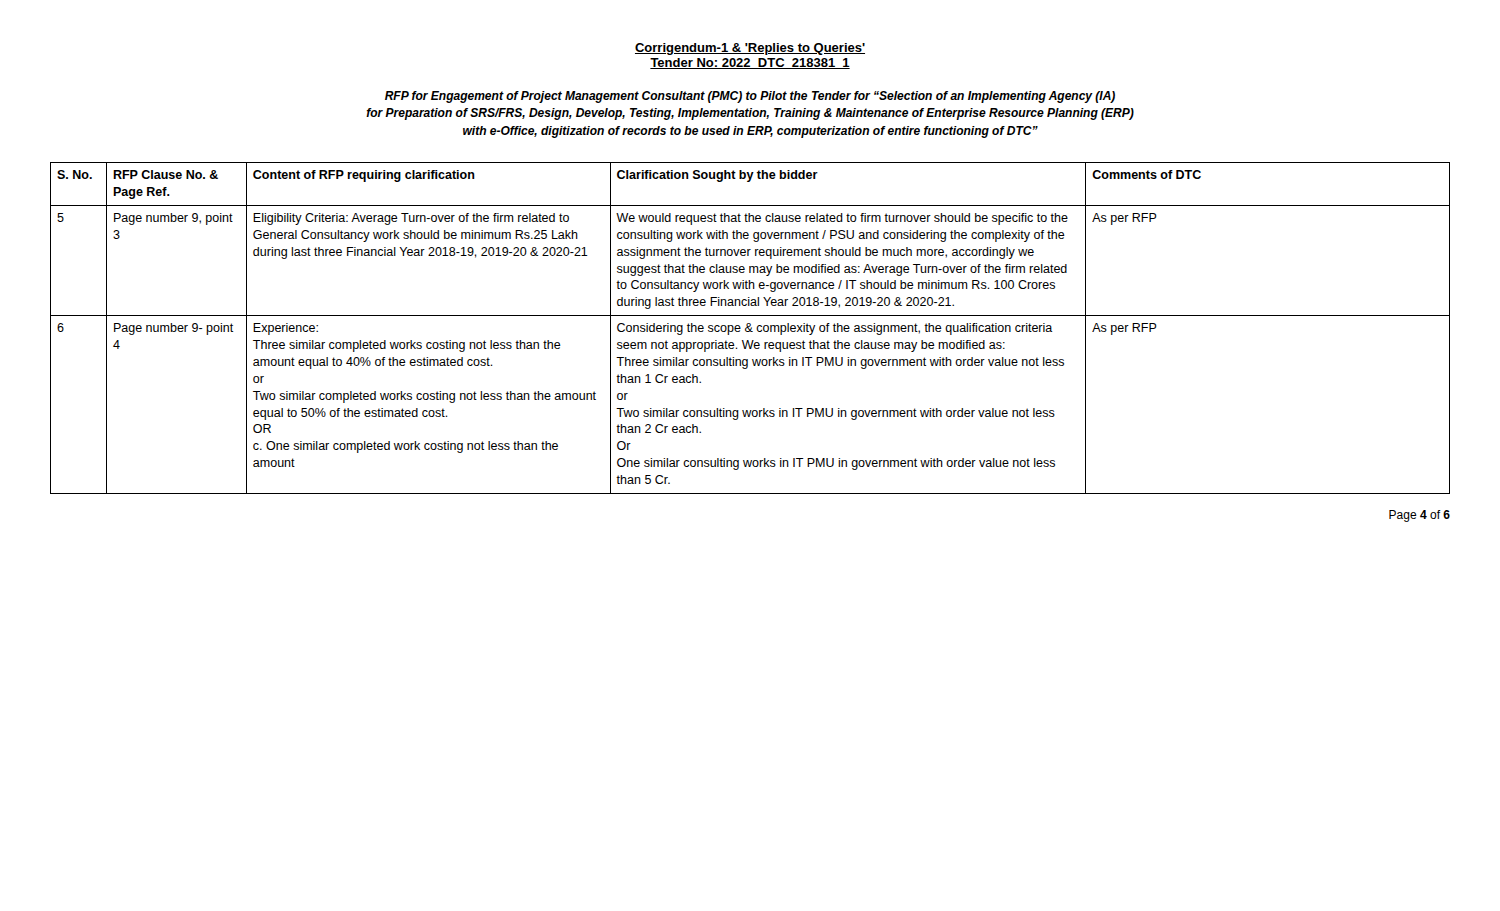Corrigendum-1 & 'Replies to Queries'
Tender No: 2022_DTC_218381_1
RFP for Engagement of Project Management Consultant (PMC) to Pilot the Tender for “Selection of an Implementing Agency (IA)
for Preparation of SRS/FRS, Design, Develop, Testing, Implementation, Training & Maintenance of Enterprise Resource Planning (ERP)
with e-Office, digitization of records to be used in ERP, computerization of entire functioning of DTC”
| S. No. | RFP Clause No. & Page Ref. | Content of RFP requiring clarification | Clarification Sought by the bidder | Comments of DTC |
| --- | --- | --- | --- | --- |
| 5 | Page number 9, point 3 | Eligibility Criteria: Average Turn-over of the firm related to General Consultancy work should be minimum Rs.25 Lakh during last three Financial Year 2018-19, 2019-20 & 2020-21 | We would request that the clause related to firm turnover should be specific to the consulting work with the government / PSU and considering the complexity of the assignment the turnover requirement should be much more, accordingly we suggest that the clause may be modified as: Average Turn-over of the firm related to Consultancy work with e-governance / IT should be minimum Rs. 100 Crores during last three Financial Year 2018-19, 2019-20 & 2020-21. | As per RFP |
| 6 | Page number 9- point 4 | Experience: Three similar completed works costing not less than the amount equal to 40% of the estimated cost. or Two similar completed works costing not less than the amount equal to 50% of the estimated cost. OR c. One similar completed work costing not less than the amount | Considering the scope & complexity of the assignment, the qualification criteria seem not appropriate. We request that the clause may be modified as: Three similar consulting works in IT PMU in government with order value not less than 1 Cr each. or Two similar consulting works in IT PMU in government with order value not less than 2 Cr each. Or One similar consulting works in IT PMU in government with order value not less than 5 Cr. | As per RFP |
Page 4 of 6